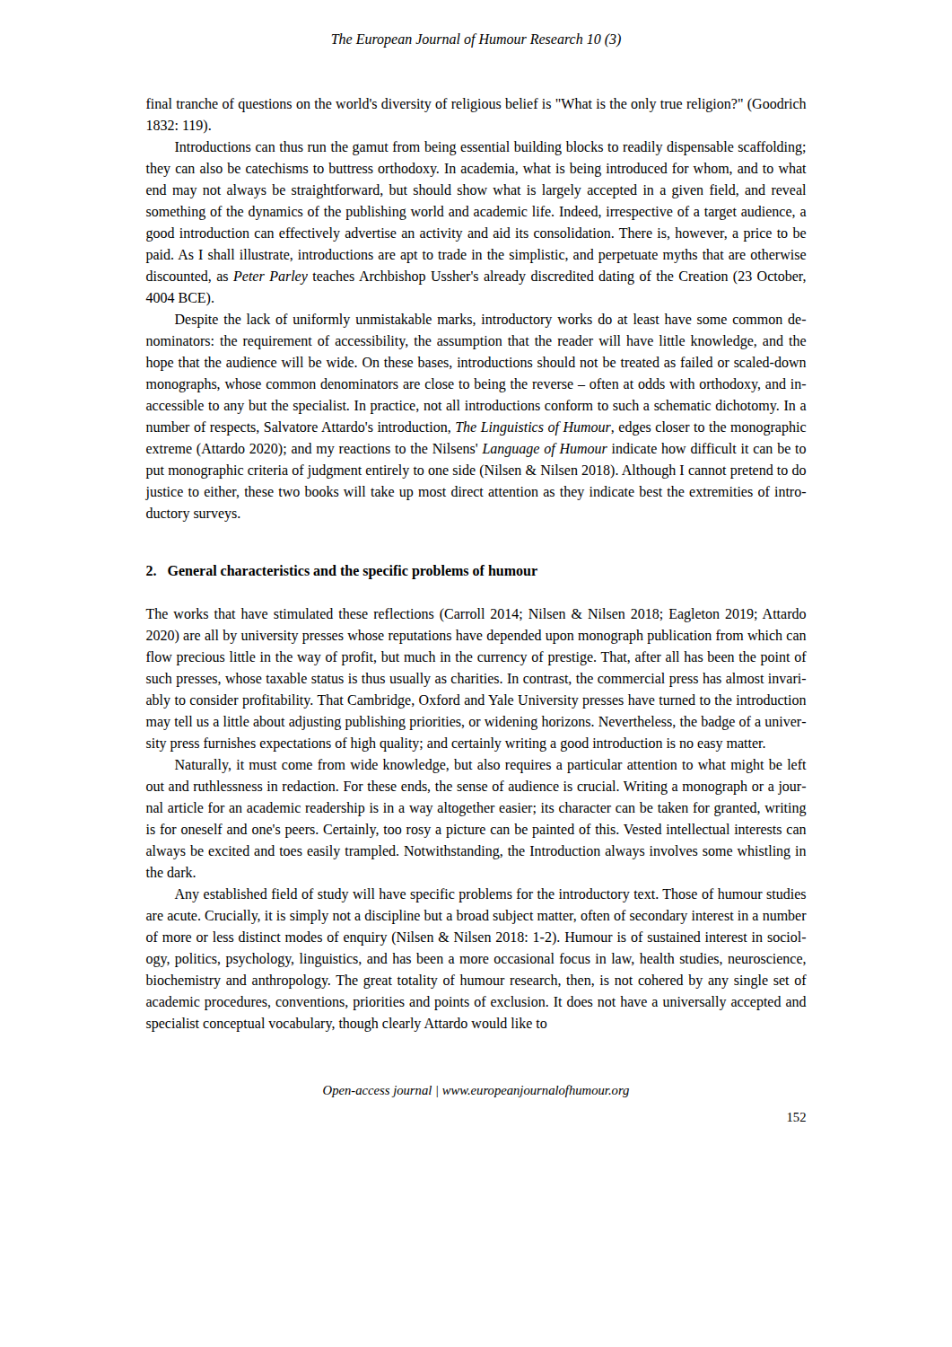The European Journal of Humour Research 10 (3)
final tranche of questions on the world's diversity of religious belief is "What is the only true religion?" (Goodrich 1832: 119).
Introductions can thus run the gamut from being essential building blocks to readily dispensable scaffolding; they can also be catechisms to buttress orthodoxy. In academia, what is being introduced for whom, and to what end may not always be straightforward, but should show what is largely accepted in a given field, and reveal something of the dynamics of the publishing world and academic life. Indeed, irrespective of a target audience, a good introduction can effectively advertise an activity and aid its consolidation. There is, however, a price to be paid. As I shall illustrate, introductions are apt to trade in the simplistic, and perpetuate myths that are otherwise discounted, as Peter Parley teaches Archbishop Ussher's already discredited dating of the Creation (23 October, 4004 BCE).
Despite the lack of uniformly unmistakable marks, introductory works do at least have some common denominators: the requirement of accessibility, the assumption that the reader will have little knowledge, and the hope that the audience will be wide. On these bases, introductions should not be treated as failed or scaled-down monographs, whose common denominators are close to being the reverse – often at odds with orthodoxy, and inaccessible to any but the specialist. In practice, not all introductions conform to such a schematic dichotomy. In a number of respects, Salvatore Attardo's introduction, The Linguistics of Humour, edges closer to the monographic extreme (Attardo 2020); and my reactions to the Nilsens' Language of Humour indicate how difficult it can be to put monographic criteria of judgment entirely to one side (Nilsen & Nilsen 2018). Although I cannot pretend to do justice to either, these two books will take up most direct attention as they indicate best the extremities of introductory surveys.
2. General characteristics and the specific problems of humour
The works that have stimulated these reflections (Carroll 2014; Nilsen & Nilsen 2018; Eagleton 2019; Attardo 2020) are all by university presses whose reputations have depended upon monograph publication from which can flow precious little in the way of profit, but much in the currency of prestige. That, after all has been the point of such presses, whose taxable status is thus usually as charities. In contrast, the commercial press has almost invariably to consider profitability. That Cambridge, Oxford and Yale University presses have turned to the introduction may tell us a little about adjusting publishing priorities, or widening horizons. Nevertheless, the badge of a university press furnishes expectations of high quality; and certainly writing a good introduction is no easy matter.
Naturally, it must come from wide knowledge, but also requires a particular attention to what might be left out and ruthlessness in redaction. For these ends, the sense of audience is crucial. Writing a monograph or a journal article for an academic readership is in a way altogether easier; its character can be taken for granted, writing is for oneself and one's peers. Certainly, too rosy a picture can be painted of this. Vested intellectual interests can always be excited and toes easily trampled. Notwithstanding, the Introduction always involves some whistling in the dark.
Any established field of study will have specific problems for the introductory text. Those of humour studies are acute. Crucially, it is simply not a discipline but a broad subject matter, often of secondary interest in a number of more or less distinct modes of enquiry (Nilsen & Nilsen 2018: 1-2). Humour is of sustained interest in sociology, politics, psychology, linguistics, and has been a more occasional focus in law, health studies, neuroscience, biochemistry and anthropology. The great totality of humour research, then, is not cohered by any single set of academic procedures, conventions, priorities and points of exclusion. It does not have a universally accepted and specialist conceptual vocabulary, though clearly Attardo would like to
Open-access journal | www.europeanjournalofhumour.org
152